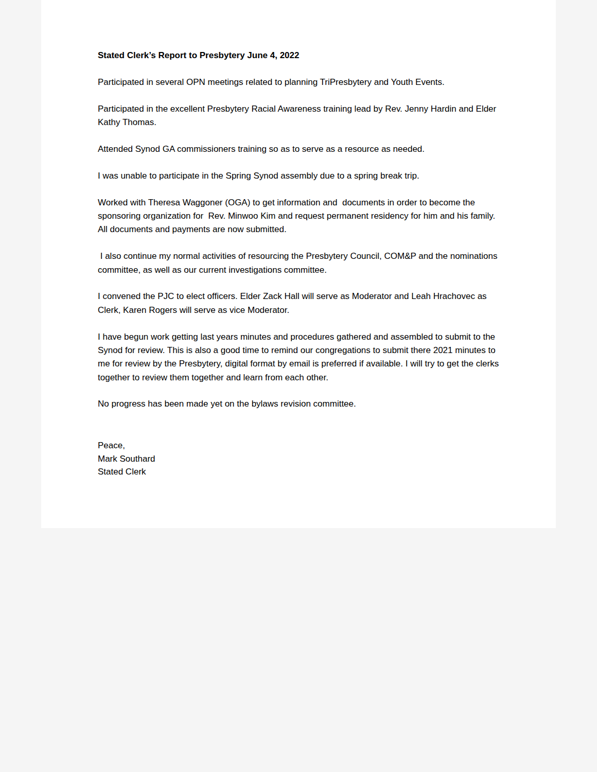Stated Clerk’s Report to Presbytery June 4, 2022
Participated in several OPN meetings related to planning TriPresbytery and Youth Events.
Participated in the excellent Presbytery Racial Awareness training lead by Rev. Jenny Hardin and Elder Kathy Thomas.
Attended Synod GA commissioners training so as to serve as a resource as needed.
I was unable to participate in the Spring Synod assembly due to a spring break trip.
Worked with Theresa Waggoner (OGA) to get information and documents in order to become the sponsoring organization for Rev. Minwoo Kim and request permanent residency for him and his family. All documents and payments are now submitted.
I also continue my normal activities of resourcing the Presbytery Council, COM&P and the nominations committee, as well as our current investigations committee.
I convened the PJC to elect officers. Elder Zack Hall will serve as Moderator and Leah Hrachovec as Clerk, Karen Rogers will serve as vice Moderator.
I have begun work getting last years minutes and procedures gathered and assembled to submit to the Synod for review. This is also a good time to remind our congregations to submit there 2021 minutes to me for review by the Presbytery, digital format by email is preferred if available. I will try to get the clerks together to review them together and learn from each other.
No progress has been made yet on the bylaws revision committee.
Peace,
Mark Southard
Stated Clerk